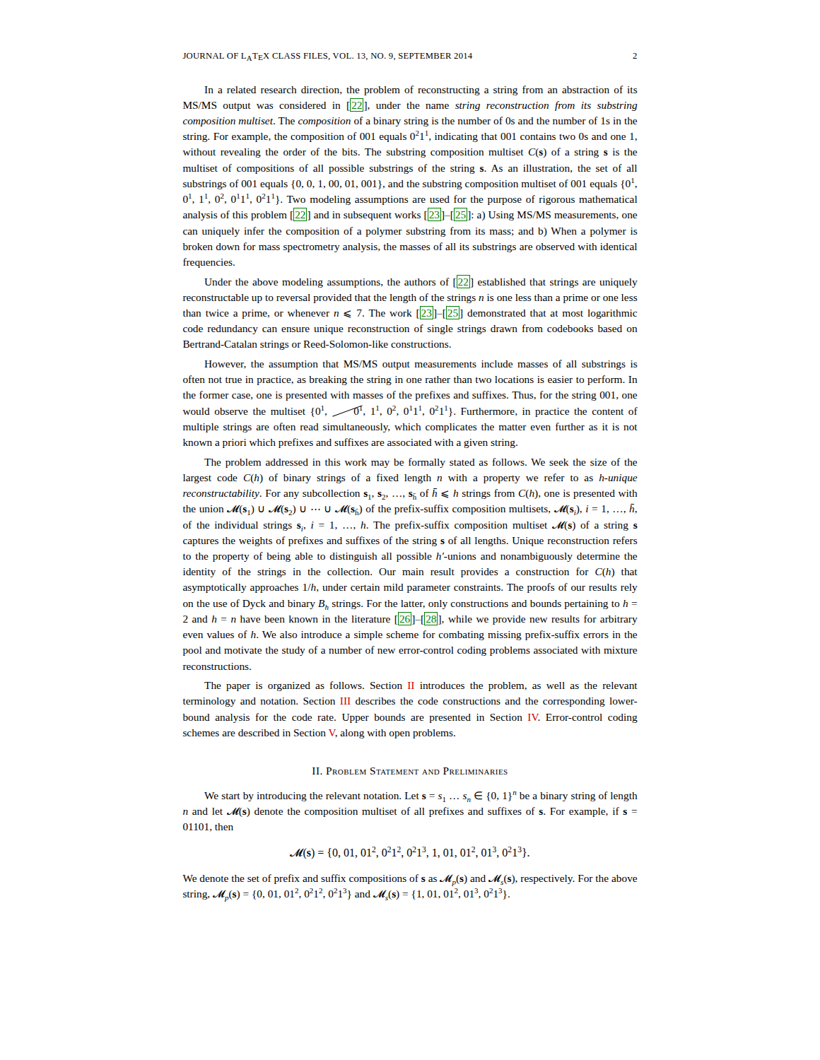Journal of LATEX Class Files, Vol. 13, No. 9, September 2014 2
In a related research direction, the problem of reconstructing a string from an abstraction of its MS/MS output was considered in [22], under the name string reconstruction from its substring composition multiset. The composition of a binary string is the number of 0s and the number of 1s in the string. For example, the composition of 001 equals 0211, indicating that 001 contains two 0s and one 1, without revealing the order of the bits. The substring composition multiset C(s) of a string s is the multiset of compositions of all possible substrings of the string s. As an illustration, the set of all substrings of 001 equals {0, 0, 1, 00, 01, 001}, and the substring composition multiset of 001 equals {01, 01, 11, 02, 0111, 0211}. Two modeling assumptions are used for the purpose of rigorous mathematical analysis of this problem [22] and in subsequent works [23]–[25]: a) Using MS/MS measurements, one can uniquely infer the composition of a polymer substring from its mass; and b) When a polymer is broken down for mass spectrometry analysis, the masses of all its substrings are observed with identical frequencies.
Under the above modeling assumptions, the authors of [22] established that strings are uniquely reconstructable up to reversal provided that the length of the strings n is one less than a prime or one less than twice a prime, or whenever n ⩽ 7. The work [23]–[25] demonstrated that at most logarithmic code redundancy can ensure unique reconstruction of single strings drawn from codebooks based on Bertrand-Catalan strings or Reed-Solomon-like constructions.
However, the assumption that MS/MS output measurements include masses of all substrings is often not true in practice, as breaking the string in one rather than two locations is easier to perform. In the former case, one is presented with masses of the prefixes and suffixes. Thus, for the string 001, one would observe the multiset {01, 01, 11, 02, 0111, 0211}. Furthermore, in practice the content of multiple strings are often read simultaneously, which complicates the matter even further as it is not known a priori which prefixes and suffixes are associated with a given string.
The problem addressed in this work may be formally stated as follows. We seek the size of the largest code C(h) of binary strings of a fixed length n with a property we refer to as h-unique reconstructability. For any subcollection s1, s2, …, sh̄ of h̄ ⩽ h strings from C(h), one is presented with the union 𝓜(s1) ∪ 𝓜(s2) ∪ ⋯ ∪ 𝓜(sh̄) of the prefix-suffix composition multisets, 𝓜(si), i = 1, …, h̄, of the individual strings si, i = 1, …, h. The prefix-suffix composition multiset 𝓜(s) of a string s captures the weights of prefixes and suffixes of the string s of all lengths. Unique reconstruction refers to the property of being able to distinguish all possible h′-unions and nonambiguously determine the identity of the strings in the collection. Our main result provides a construction for C(h) that asymptotically approaches 1/h, under certain mild parameter constraints. The proofs of our results rely on the use of Dyck and binary Bh strings. For the latter, only constructions and bounds pertaining to h = 2 and h = n have been known in the literature [26]–[28], while we provide new results for arbitrary even values of h. We also introduce a simple scheme for combating missing prefix-suffix errors in the pool and motivate the study of a number of new error-control coding problems associated with mixture reconstructions.
The paper is organized as follows. Section II introduces the problem, as well as the relevant terminology and notation. Section III describes the code constructions and the corresponding lower-bound analysis for the code rate. Upper bounds are presented in Section IV. Error-control coding schemes are described in Section V, along with open problems.
II. Problem Statement and Preliminaries
We start by introducing the relevant notation. Let s = s1 … sn ∈ {0, 1}n be a binary string of length n and let 𝓜(s) denote the composition multiset of all prefixes and suffixes of s. For example, if s = 01101, then
𝓜(s) = {0, 01, 012, 0212, 0213, 1, 01, 012, 013, 0213}.
We denote the set of prefix and suffix compositions of s as 𝓜p(s) and 𝓜s(s), respectively. For the above string, 𝓜p(s) = {0, 01, 012, 0212, 0213} and 𝓜s(s) = {1, 01, 012, 013, 0213}.